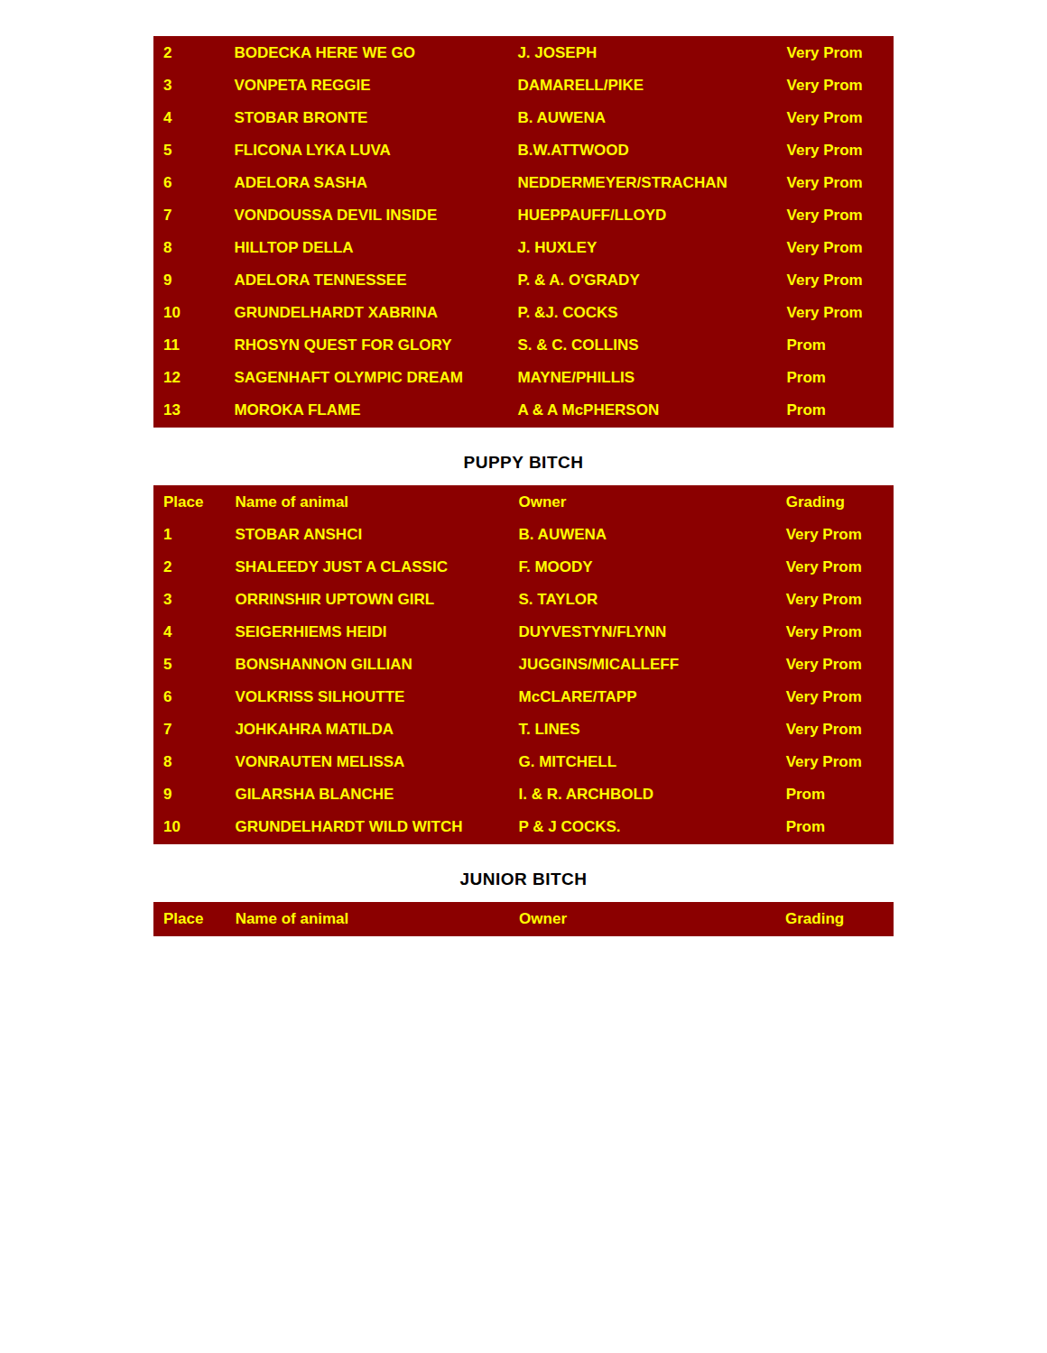| 2 | BODECKA HERE WE GO | J. JOSEPH | Very Prom |
| 3 | VONPETA REGGIE | DAMARELL/PIKE | Very Prom |
| 4 | STOBAR BRONTE | B. AUWENA | Very Prom |
| 5 | FLICONA LYKA LUVA | B.W.ATTWOOD | Very Prom |
| 6 | ADELORA SASHA | NEDDERMEYER/STRACHAN | Very Prom |
| 7 | VONDOUSSA DEVIL INSIDE | HUEPPAUFF/LLOYD | Very Prom |
| 8 | HILLTOP DELLA | J. HUXLEY | Very Prom |
| 9 | ADELORA TENNESSEE | P. & A. O'GRADY | Very Prom |
| 10 | GRUNDELHARDT XABRINA | P. &J. COCKS | Very Prom |
| 11 | RHOSYN QUEST FOR GLORY | S. & C. COLLINS | Prom |
| 12 | SAGENHAFT OLYMPIC DREAM | MAYNE/PHILLIS | Prom |
| 13 | MOROKA FLAME | A & A McPHERSON | Prom |
PUPPY BITCH
| Place | Name of animal | Owner | Grading |
| --- | --- | --- | --- |
| 1 | STOBAR ANSHCI | B. AUWENA | Very Prom |
| 2 | SHALEEDY JUST A CLASSIC | F. MOODY | Very Prom |
| 3 | ORRINSHIR UPTOWN GIRL | S. TAYLOR | Very Prom |
| 4 | SEIGERHIEMS HEIDI | DUYVESTYN/FLYNN | Very Prom |
| 5 | BONSHANNON GILLIAN | JUGGINS/MICALLEFF | Very Prom |
| 6 | VOLKRISS SILHOUTTE | McCLARE/TAPP | Very Prom |
| 7 | JOHKAHRA MATILDA | T. LINES | Very Prom |
| 8 | VONRAUTEN MELISSA | G. MITCHELL | Very Prom |
| 9 | GILARSHA BLANCHE | I. & R. ARCHBOLD | Prom |
| 10 | GRUNDELHARDT WILD WITCH | P & J COCKS. | Prom |
JUNIOR BITCH
| Place | Name of animal | Owner | Grading |
| --- | --- | --- | --- |